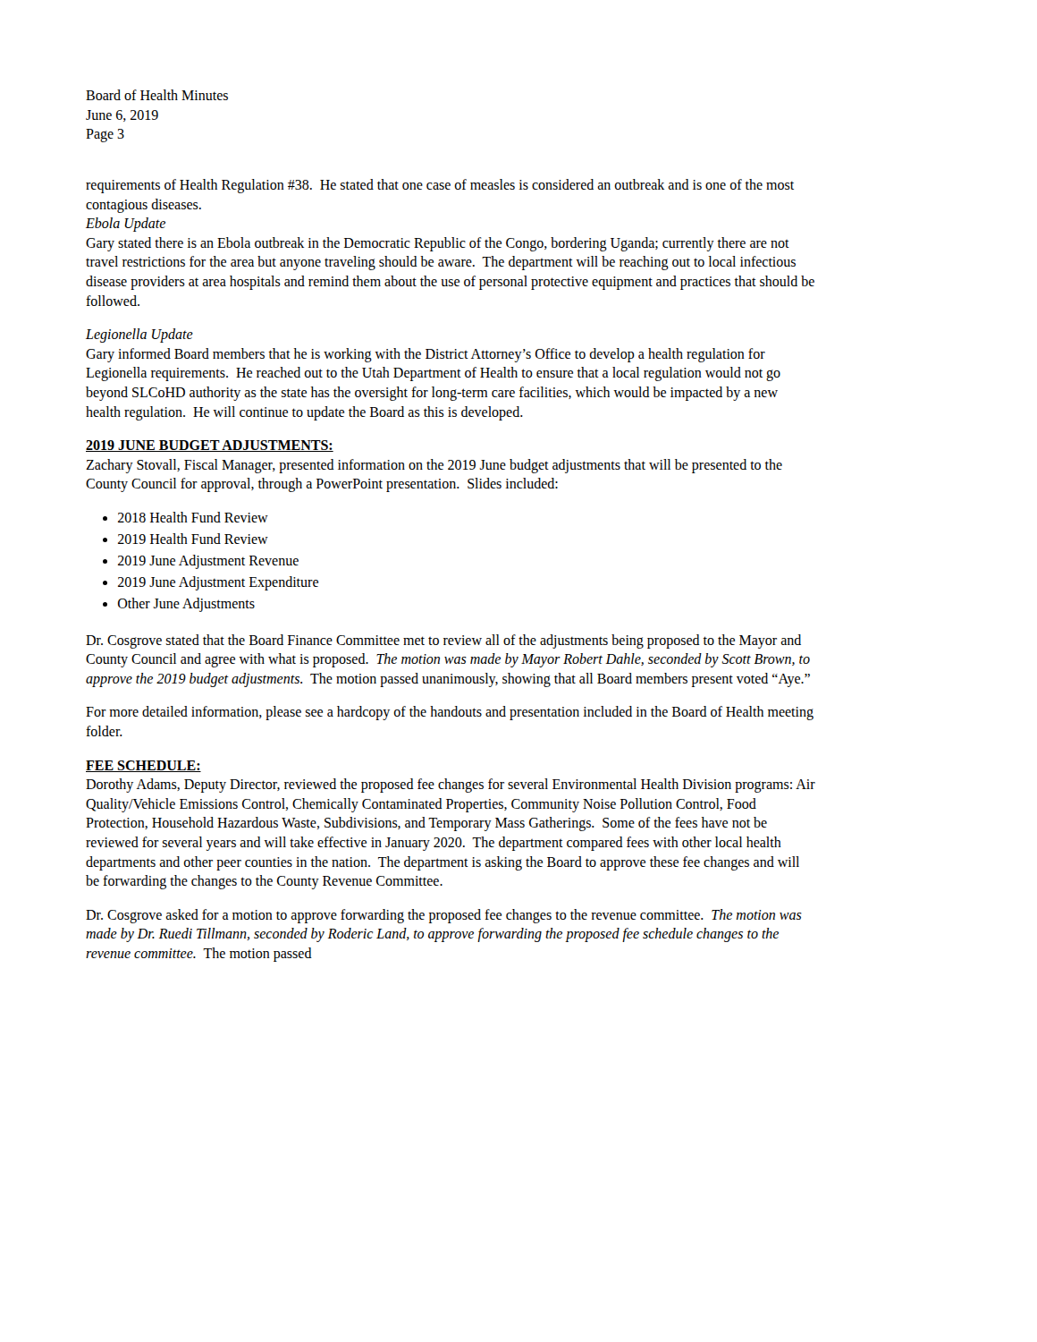Board of Health Minutes
June 6, 2019
Page 3
requirements of Health Regulation #38. He stated that one case of measles is considered an outbreak and is one of the most contagious diseases.
Ebola Update
Gary stated there is an Ebola outbreak in the Democratic Republic of the Congo, bordering Uganda; currently there are not travel restrictions for the area but anyone traveling should be aware. The department will be reaching out to local infectious disease providers at area hospitals and remind them about the use of personal protective equipment and practices that should be followed.
Legionella Update
Gary informed Board members that he is working with the District Attorney’s Office to develop a health regulation for Legionella requirements. He reached out to the Utah Department of Health to ensure that a local regulation would not go beyond SLCoHD authority as the state has the oversight for long-term care facilities, which would be impacted by a new health regulation. He will continue to update the Board as this is developed.
2019 JUNE BUDGET ADJUSTMENTS:
Zachary Stovall, Fiscal Manager, presented information on the 2019 June budget adjustments that will be presented to the County Council for approval, through a PowerPoint presentation. Slides included:
2018 Health Fund Review
2019 Health Fund Review
2019 June Adjustment Revenue
2019 June Adjustment Expenditure
Other June Adjustments
Dr. Cosgrove stated that the Board Finance Committee met to review all of the adjustments being proposed to the Mayor and County Council and agree with what is proposed. The motion was made by Mayor Robert Dahle, seconded by Scott Brown, to approve the 2019 budget adjustments. The motion passed unanimously, showing that all Board members present voted “Aye.”
For more detailed information, please see a hardcopy of the handouts and presentation included in the Board of Health meeting folder.
FEE SCHEDULE:
Dorothy Adams, Deputy Director, reviewed the proposed fee changes for several Environmental Health Division programs: Air Quality/Vehicle Emissions Control, Chemically Contaminated Properties, Community Noise Pollution Control, Food Protection, Household Hazardous Waste, Subdivisions, and Temporary Mass Gatherings. Some of the fees have not be reviewed for several years and will take effective in January 2020. The department compared fees with other local health departments and other peer counties in the nation. The department is asking the Board to approve these fee changes and will be forwarding the changes to the County Revenue Committee.
Dr. Cosgrove asked for a motion to approve forwarding the proposed fee changes to the revenue committee. The motion was made by Dr. Ruedi Tillmann, seconded by Roderic Land, to approve forwarding the proposed fee schedule changes to the revenue committee. The motion passed